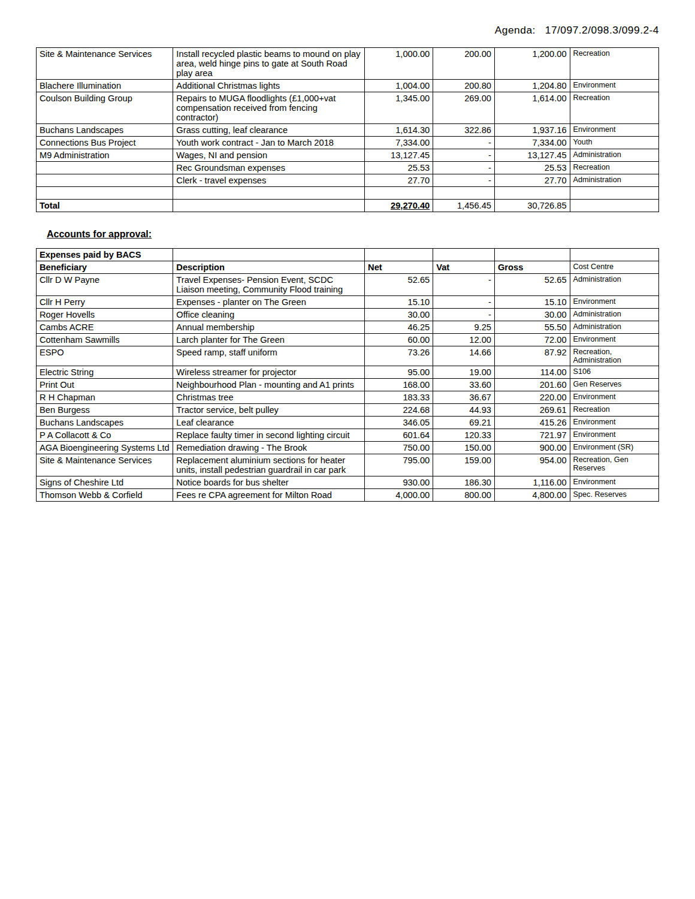Agenda: 17/097.2/098.3/099.2-4
| Site & Maintenance Services | Install recycled plastic beams to mound on play area, weld hinge pins to gate at South Road play area | 1,000.00 | 200.00 | 1,200.00 | Recreation |
| Blachere Illumination | Additional Christmas lights | 1,004.00 | 200.80 | 1,204.80 | Environment |
| Coulson Building Group | Repairs to MUGA floodlights (£1,000+vat compensation received from fencing contractor) | 1,345.00 | 269.00 | 1,614.00 | Recreation |
| Buchans Landscapes | Grass cutting, leaf clearance | 1,614.30 | 322.86 | 1,937.16 | Environment |
| Connections Bus Project | Youth work contract - Jan to March 2018 | 7,334.00 | - | 7,334.00 | Youth |
| M9 Administration | Wages, NI and pension | 13,127.45 | - | 13,127.45 | Administration |
| | Rec Groundsman expenses | 25.53 | - | 25.53 | Recreation |
| | Clerk - travel expenses | 27.70 | - | 27.70 | Administration |
| Total | | 29,270.40 | 1,456.45 | 30,726.85 | |
Accounts for approval:
| Expenses paid by BACS | | | | | |
| Beneficiary | Description | Net | Vat | Gross | Cost Centre |
| Cllr D W Payne | Travel Expenses- Pension Event, SCDC Liaison meeting, Community Flood training | 52.65 | - | 52.65 | Administration |
| Cllr H Perry | Expenses - planter on The Green | 15.10 | - | 15.10 | Environment |
| Roger Hovells | Office cleaning | 30.00 | - | 30.00 | Administration |
| Cambs ACRE | Annual membership | 46.25 | 9.25 | 55.50 | Administration |
| Cottenham Sawmills | Larch planter for The Green | 60.00 | 12.00 | 72.00 | Environment |
| ESPO | Speed ramp, staff uniform | 73.26 | 14.66 | 87.92 | Recreation, Administration |
| Electric String | Wireless streamer for projector | 95.00 | 19.00 | 114.00 | S106 |
| Print Out | Neighbourhood Plan - mounting and A1 prints | 168.00 | 33.60 | 201.60 | Gen Reserves |
| R H Chapman | Christmas tree | 183.33 | 36.67 | 220.00 | Environment |
| Ben Burgess | Tractor service, belt pulley | 224.68 | 44.93 | 269.61 | Recreation |
| Buchans Landscapes | Leaf clearance | 346.05 | 69.21 | 415.26 | Environment |
| P A Collacott & Co | Replace faulty timer in second lighting circuit | 601.64 | 120.33 | 721.97 | Environment |
| AGA Bioengineering Systems Ltd | Remediation drawing - The Brook | 750.00 | 150.00 | 900.00 | Environment (SR) |
| Site & Maintenance Services | Replacement aluminium sections for heater units, install pedestrian guardrail in car park | 795.00 | 159.00 | 954.00 | Recreation, Gen Reserves |
| Signs of Cheshire Ltd | Notice boards for bus shelter | 930.00 | 186.30 | 1,116.00 | Environment |
| Thomson Webb & Corfield | Fees re CPA agreement for Milton Road | 4,000.00 | 800.00 | 4,800.00 | Spec. Reserves |